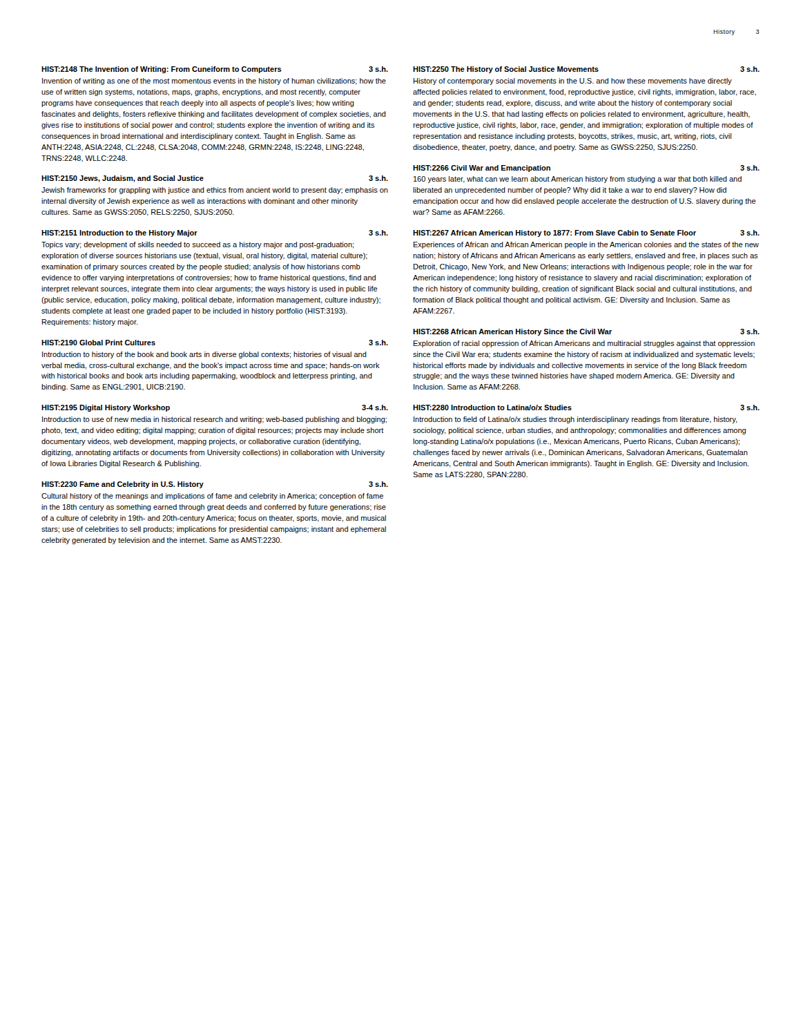History3
HIST:2148 The Invention of Writing: From Cuneiform to Computers 3 s.h.
Invention of writing as one of the most momentous events in the history of human civilizations; how the use of written sign systems, notations, maps, graphs, encryptions, and most recently, computer programs have consequences that reach deeply into all aspects of people's lives; how writing fascinates and delights, fosters reflexive thinking and facilitates development of complex societies, and gives rise to institutions of social power and control; students explore the invention of writing and its consequences in broad international and interdisciplinary context. Taught in English. Same as ANTH:2248, ASIA:2248, CL:2248, CLSA:2048, COMM:2248, GRMN:2248, IS:2248, LING:2248, TRNS:2248, WLLC:2248.
HIST:2150 Jews, Judaism, and Social Justice 3 s.h.
Jewish frameworks for grappling with justice and ethics from ancient world to present day; emphasis on internal diversity of Jewish experience as well as interactions with dominant and other minority cultures. Same as GWSS:2050, RELS:2250, SJUS:2050.
HIST:2151 Introduction to the History Major 3 s.h.
Topics vary; development of skills needed to succeed as a history major and post-graduation; exploration of diverse sources historians use (textual, visual, oral history, digital, material culture); examination of primary sources created by the people studied; analysis of how historians comb evidence to offer varying interpretations of controversies; how to frame historical questions, find and interpret relevant sources, integrate them into clear arguments; the ways history is used in public life (public service, education, policy making, political debate, information management, culture industry); students complete at least one graded paper to be included in history portfolio (HIST:3193). Requirements: history major.
HIST:2190 Global Print Cultures 3 s.h.
Introduction to history of the book and book arts in diverse global contexts; histories of visual and verbal media, cross-cultural exchange, and the book's impact across time and space; hands-on work with historical books and book arts including papermaking, woodblock and letterpress printing, and binding. Same as ENGL:2901, UICB:2190.
HIST:2195 Digital History Workshop 3-4 s.h.
Introduction to use of new media in historical research and writing; web-based publishing and blogging; photo, text, and video editing; digital mapping; curation of digital resources; projects may include short documentary videos, web development, mapping projects, or collaborative curation (identifying, digitizing, annotating artifacts or documents from University collections) in collaboration with University of Iowa Libraries Digital Research & Publishing.
HIST:2230 Fame and Celebrity in U.S. History 3 s.h.
Cultural history of the meanings and implications of fame and celebrity in America; conception of fame in the 18th century as something earned through great deeds and conferred by future generations; rise of a culture of celebrity in 19th- and 20th-century America; focus on theater, sports, movie, and musical stars; use of celebrities to sell products; implications for presidential campaigns; instant and ephemeral celebrity generated by television and the internet. Same as AMST:2230.
HIST:2250 The History of Social Justice Movements 3 s.h.
History of contemporary social movements in the U.S. and how these movements have directly affected policies related to environment, food, reproductive justice, civil rights, immigration, labor, race, and gender; students read, explore, discuss, and write about the history of contemporary social movements in the U.S. that had lasting effects on policies related to environment, agriculture, health, reproductive justice, civil rights, labor, race, gender, and immigration; exploration of multiple modes of representation and resistance including protests, boycotts, strikes, music, art, writing, riots, civil disobedience, theater, poetry, dance, and poetry. Same as GWSS:2250, SJUS:2250.
HIST:2266 Civil War and Emancipation 3 s.h.
160 years later, what can we learn about American history from studying a war that both killed and liberated an unprecedented number of people? Why did it take a war to end slavery? How did emancipation occur and how did enslaved people accelerate the destruction of U.S. slavery during the war? Same as AFAM:2266.
HIST:2267 African American History to 1877: From Slave Cabin to Senate Floor 3 s.h.
Experiences of African and African American people in the American colonies and the states of the new nation; history of Africans and African Americans as early settlers, enslaved and free, in places such as Detroit, Chicago, New York, and New Orleans; interactions with Indigenous people; role in the war for American independence; long history of resistance to slavery and racial discrimination; exploration of the rich history of community building, creation of significant Black social and cultural institutions, and formation of Black political thought and political activism. GE: Diversity and Inclusion. Same as AFAM:2267.
HIST:2268 African American History Since the Civil War 3 s.h.
Exploration of racial oppression of African Americans and multiracial struggles against that oppression since the Civil War era; students examine the history of racism at individualized and systematic levels; historical efforts made by individuals and collective movements in service of the long Black freedom struggle; and the ways these twinned histories have shaped modern America. GE: Diversity and Inclusion. Same as AFAM:2268.
HIST:2280 Introduction to Latina/o/x Studies 3 s.h.
Introduction to field of Latina/o/x studies through interdisciplinary readings from literature, history, sociology, political science, urban studies, and anthropology; commonalities and differences among long-standing Latina/o/x populations (i.e., Mexican Americans, Puerto Ricans, Cuban Americans); challenges faced by newer arrivals (i.e., Dominican Americans, Salvadoran Americans, Guatemalan Americans, Central and South American immigrants). Taught in English. GE: Diversity and Inclusion. Same as LATS:2280, SPAN:2280.